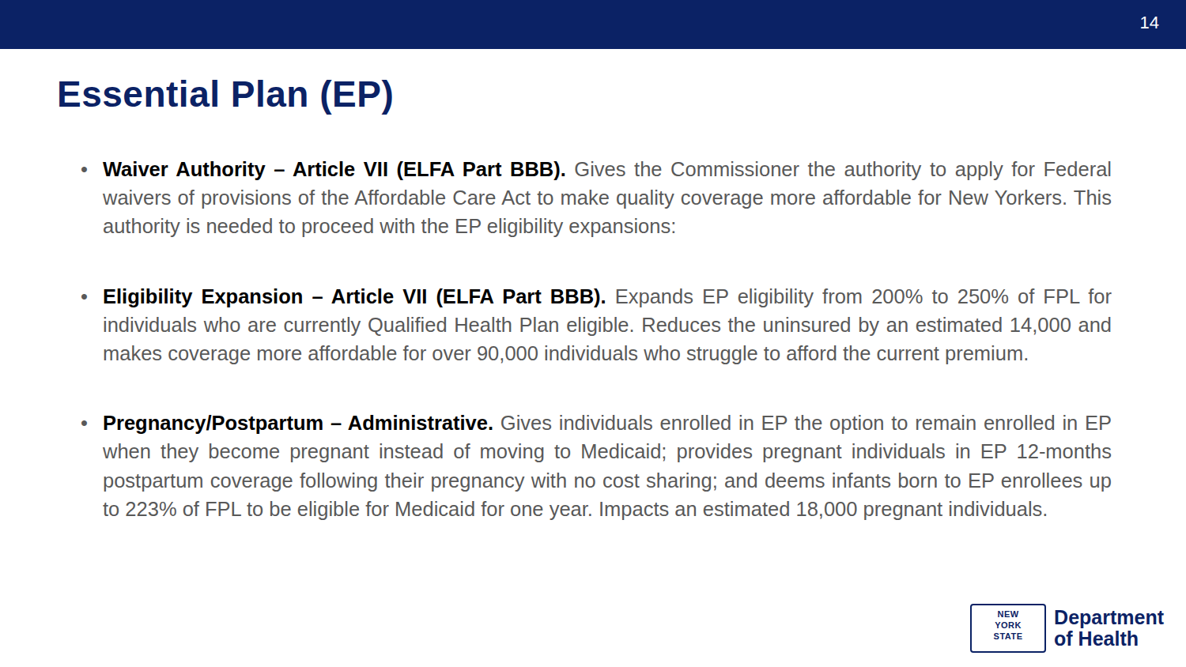14
Essential Plan (EP)
Waiver Authority – Article VII (ELFA Part BBB). Gives the Commissioner the authority to apply for Federal waivers of provisions of the Affordable Care Act to make quality coverage more affordable for New Yorkers. This authority is needed to proceed with the EP eligibility expansions:
Eligibility Expansion – Article VII (ELFA Part BBB). Expands EP eligibility from 200% to 250% of FPL for individuals who are currently Qualified Health Plan eligible. Reduces the uninsured by an estimated 14,000 and makes coverage more affordable for over 90,000 individuals who struggle to afford the current premium.
Pregnancy/Postpartum – Administrative. Gives individuals enrolled in EP the option to remain enrolled in EP when they become pregnant instead of moving to Medicaid; provides pregnant individuals in EP 12-months postpartum coverage following their pregnancy with no cost sharing; and deems infants born to EP enrollees up to 223% of FPL to be eligible for Medicaid for one year. Impacts an estimated 18,000 pregnant individuals.
NEW YORK STATE
Departmentof Health